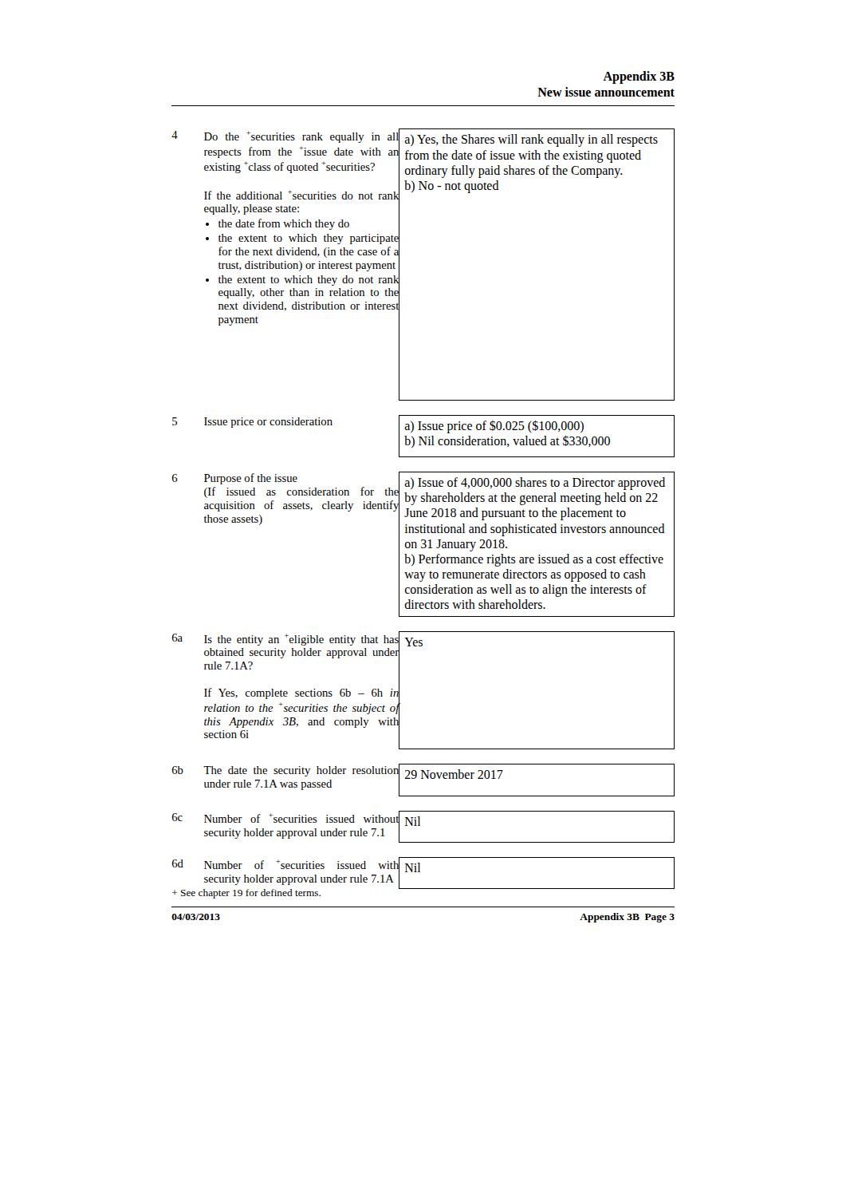Appendix 3B
New issue announcement
| 4 | Do the + securities rank equally in all respects from the + issue date with an existing + class of quoted + securities? If the additional + securities do not rank equally, please state: the date from which they do the extent to which they participate for the next dividend, (in the case of a trust, distribution) or interest payment the extent to which they do not rank equally, other than in relation to the next dividend, distribution or interest payment | a) Yes, the Shares will rank equally in all respects from the date of issue with the existing quoted ordinary fully paid shares of the Company. b) No - not quoted |
| 5 | Issue price or consideration | a) Issue price of $0.025 ($100,000) b) Nil consideration, valued at $330,000 |
| 6 | Purpose of the issue (If issued as consideration for the acquisition of assets, clearly identify those assets) | a) Issue of 4,000,000 shares to a Director approved by shareholders at the general meeting held on 22 June 2018 and pursuant to the placement to institutional and sophisticated investors announced on 31 January 2018. b) Performance rights are issued as a cost effective way to remunerate directors as opposed to cash consideration as well as to align the interests of directors with shareholders. |
| 6a | Is the entity an + eligible entity that has obtained security holder approval under rule 7.1A? If Yes, complete sections 6b – 6h in relation to the + securities the subject of this Appendix 3B , and comply with section 6i | Yes |
| 6b | The date the security holder resolution under rule 7.1A was passed | 29 November 2017 |
| 6c | Number of + securities issued without security holder approval under rule 7.1 | Nil |
| 6d | Number of + securities issued with security holder approval under rule 7.1A | Nil |
+ See chapter 19 for defined terms.
04/03/2013 Appendix 3B Page 3